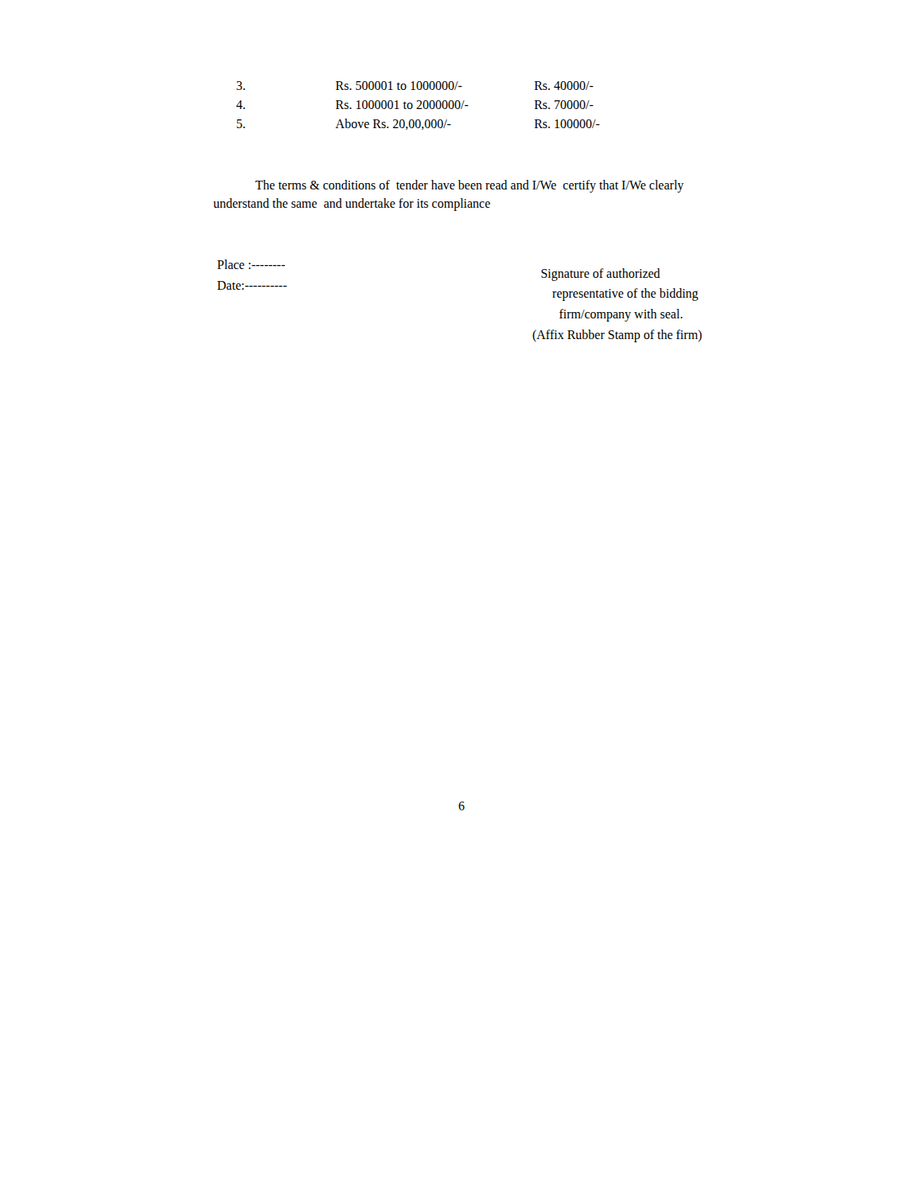| 3. | Rs. 500001 to 1000000/- | Rs. 40000/- |
| 4. | Rs. 1000001 to 2000000/- | Rs. 70000/- |
| 5. | Above Rs. 20,00,000/- | Rs. 100000/- |
The terms & conditions of tender have been read and I/We certify that I/We clearly understand the same and undertake for its compliance
Place :--------
Date:----------
Signature of authorized
representative of the bidding
firm/company with seal.
(Affix Rubber Stamp of the firm)
6